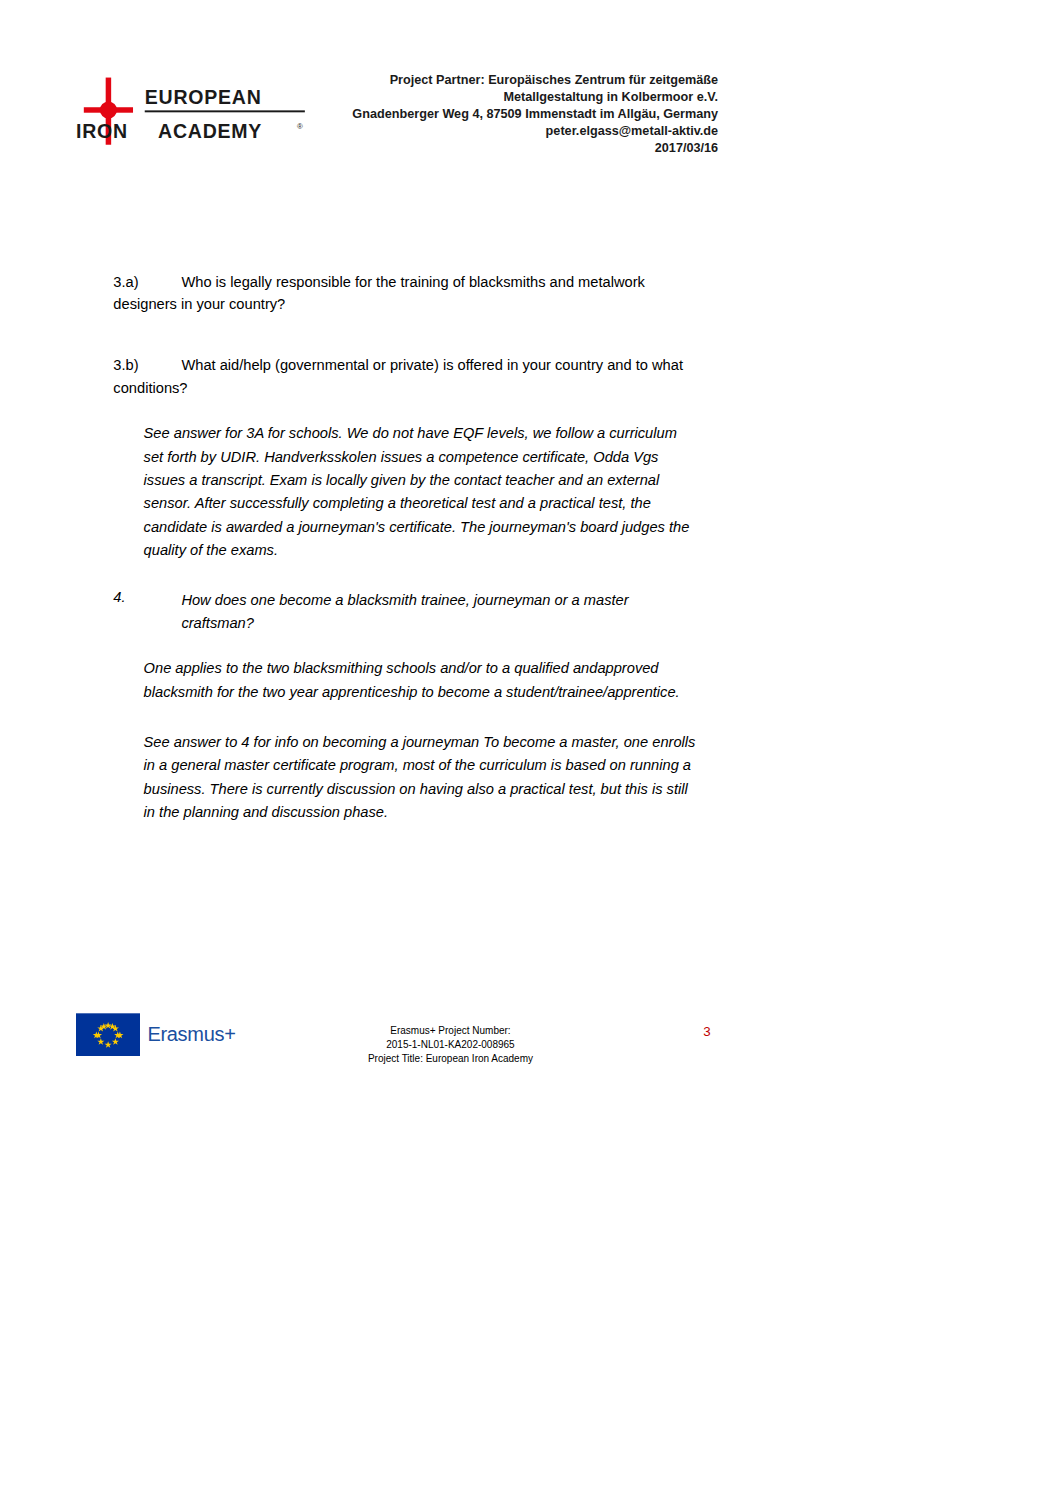EUROPEAN IRON ACADEMY ®
Project Partner: Europäisches Zentrum für zeitgemäße
Metallgestaltung in Kolbermoor e.V.
Gnadenberger Weg 4, 87509 Immenstadt im Allgäu, Germany
peter.elgass@metall-aktiv.de
2017/03/16
3.a) Who is legally responsible for the training of blacksmiths and metalwork designers in your country?
3.b) What aid/help (governmental or private) is offered in your country and to what conditions?
See answer for 3A for schools. We do not have EQF levels, we follow a curriculum set forth by UDIR. Handverksskolen issues a competence certificate, Odda Vgs issues a transcript. Exam is locally given by the contact teacher and an external sensor. After successfully completing a theoretical test and a practical test, the candidate is awarded a journeyman's certificate. The journeyman's board judges the quality of the exams.
4.
How does one become a blacksmith trainee, journeyman or a master craftsman?
One applies to the two blacksmithing schools and/or to a qualified andapproved blacksmith for the two year apprenticeship to become a student/trainee/apprentice.
See answer to 4 for info on becoming a journeyman To become a master, one enrolls in a general master certificate program, most of the curriculum is based on running a business. There is currently discussion on having also a practical test, but this is still in the planning and discussion phase.
Erasmus+
Erasmus+ Project Number:
2015-1-NL01-KA202-008965
Project Title: European Iron Academy
3